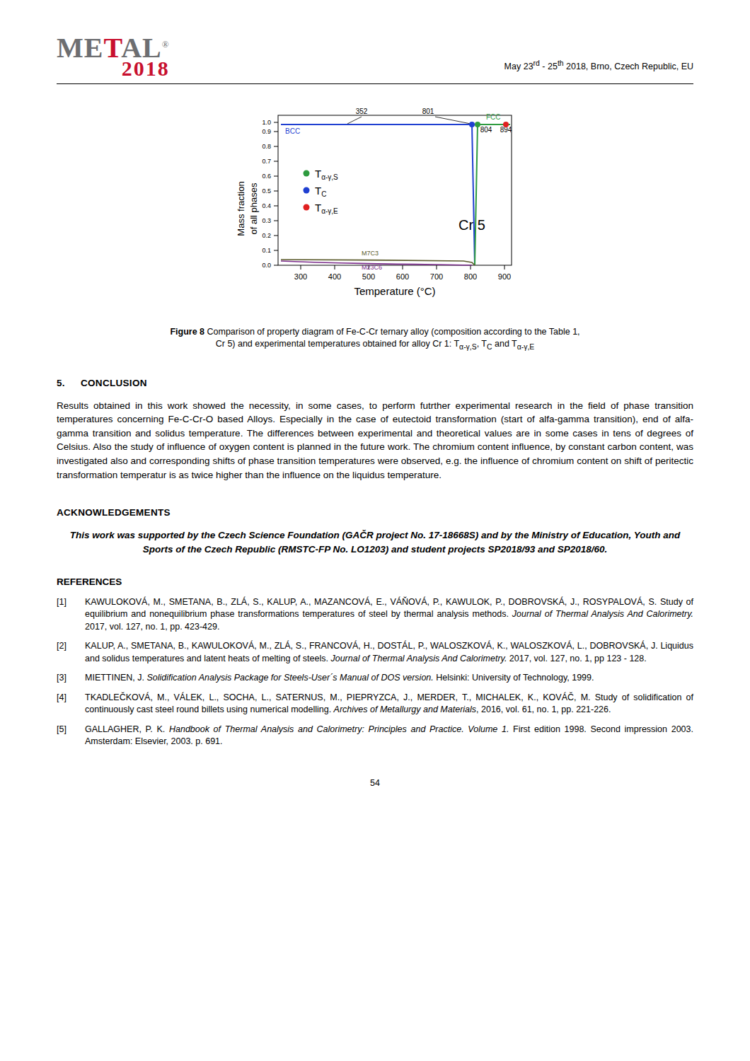METAL® 2018
May 23rd - 25th 2018, Brno, Czech Republic, EU
0.0 0.1 0.2 0.3 0.4 0.5 0.6 0.7 0.8 0.9 1.0 300 400 500 600 700 800 900 Mass fraction of all phases Temperature (°C) BCC FCC M7C3 M23C6 352 801 804 894 Tα-γ,S TC Tα-γ,E Cr 5
Figure 8 Comparison of property diagram of Fe-C-Cr ternary alloy (composition according to the Table 1,
Cr 5) and experimental temperatures obtained for alloy Cr 1: Tα-γ,S, TC and Tα-γ,E
5. CONCLUSION
Results obtained in this work showed the necessity, in some cases, to perform futrther experimental research in the field of phase transition temperatures concerning Fe-C-Cr-O based Alloys. Especially in the case of eutectoid transformation (start of alfa-gamma transition), end of alfa-gamma transition and solidus temperature. The differences between experimental and theoretical values are in some cases in tens of degrees of Celsius. Also the study of influence of oxygen content is planned in the future work. The chromium content influence, by constant carbon content, was investigated also and corresponding shifts of phase transition temperatures were observed, e.g. the influence of chromium content on shift of peritectic transformation temperatur is as twice higher than the influence on the liquidus temperature.
ACKNOWLEDGEMENTS
This work was supported by the Czech Science Foundation (GAČR project No. 17-18668S) and by the Ministry of Education, Youth and Sports of the Czech Republic (RMSTC-FP No. LO1203) and student projects SP2018/93 and SP2018/60.
REFERENCES
[1] KAWULOKOVÁ, M., SMETANA, B., ZLÁ, S., KALUP, A., MAZANCOVÁ, E., VÁŇOVÁ, P., KAWULOK, P., DOBROVSKÁ, J., ROSYPALOVÁ, S. Study of equilibrium and nonequilibrium phase transformations temperatures of steel by thermal analysis methods. Journal of Thermal Analysis And Calorimetry. 2017, vol. 127, no. 1, pp. 423-429.
[2] KALUP, A., SMETANA, B., KAWULOKOVÁ, M., ZLÁ, S., FRANCOVÁ, H., DOSTÁL, P., WALOSZKOVÁ, K., WALOSZKOVÁ, L., DOBROVSKÁ, J. Liquidus and solidus temperatures and latent heats of melting of steels. Journal of Thermal Analysis And Calorimetry. 2017, vol. 127, no. 1, pp 123 - 128.
[3] MIETTINEN, J. Solidification Analysis Package for Steels-User´s Manual of DOS version. Helsinki: University of Technology, 1999.
[4] TKADLEČKOVÁ, M., VÁLEK, L., SOCHA, L., SATERNUS, M., PIEPRYZCA, J., MERDER, T., MICHALEK, K., KOVÁČ, M. Study of solidification of continuously cast steel round billets using numerical modelling. Archives of Metallurgy and Materials, 2016, vol. 61, no. 1, pp. 221-226.
[5] GALLAGHER, P. K. Handbook of Thermal Analysis and Calorimetry: Principles and Practice. Volume 1. First edition 1998. Second impression 2003. Amsterdam: Elsevier, 2003. p. 691.
54